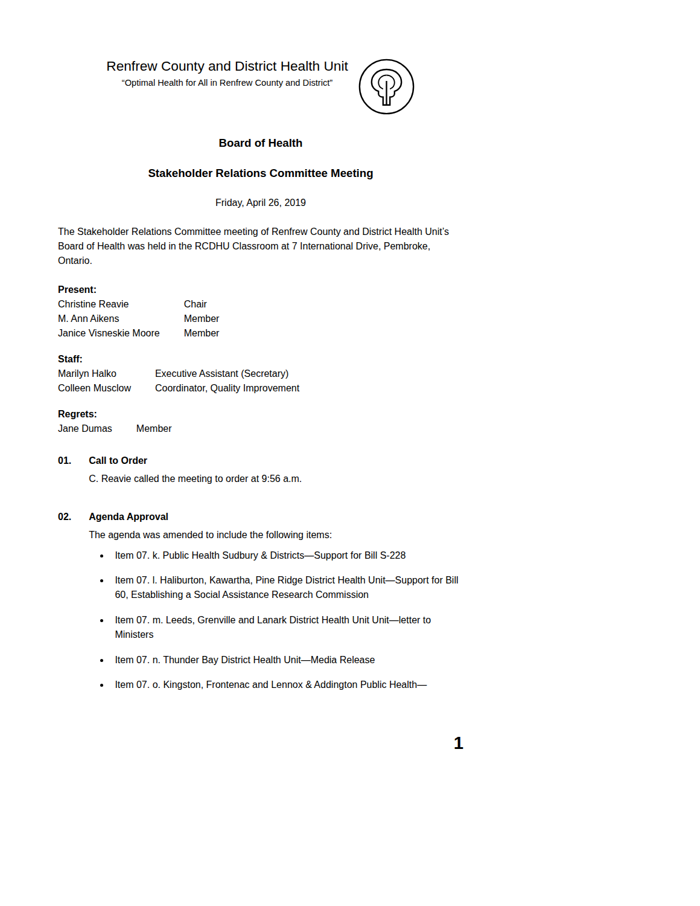Renfrew County and District Health Unit
“Optimal Health for All in Renfrew County and District”
Board of Health
Stakeholder Relations Committee Meeting
Friday, April 26, 2019
The Stakeholder Relations Committee meeting of Renfrew County and District Health Unit’s Board of Health was held in the RCDHU Classroom at 7 International Drive, Pembroke, Ontario.
Present:
| Christine Reavie | Chair |
| M. Ann Aikens | Member |
| Janice Visneskie Moore | Member |
Staff:
| Marilyn Halko | Executive Assistant (Secretary) |
| Colleen Musclow | Coordinator, Quality Improvement |
Regrets:
| Jane Dumas | Member |
01.
Call to Order
C. Reavie called the meeting to order at 9:56 a.m.
02.
Agenda Approval
The agenda was amended to include the following items:
Item 07. k. Public Health Sudbury & Districts—Support for Bill S-228
Item 07. l. Haliburton, Kawartha, Pine Ridge District Health Unit—Support for Bill 60, Establishing a Social Assistance Research Commission
Item 07. m. Leeds, Grenville and Lanark District Health Unit Unit—letter to Ministers
Item 07. n. Thunder Bay District Health Unit—Media Release
Item 07. o. Kingston, Frontenac and Lennox & Addington Public Health—
1